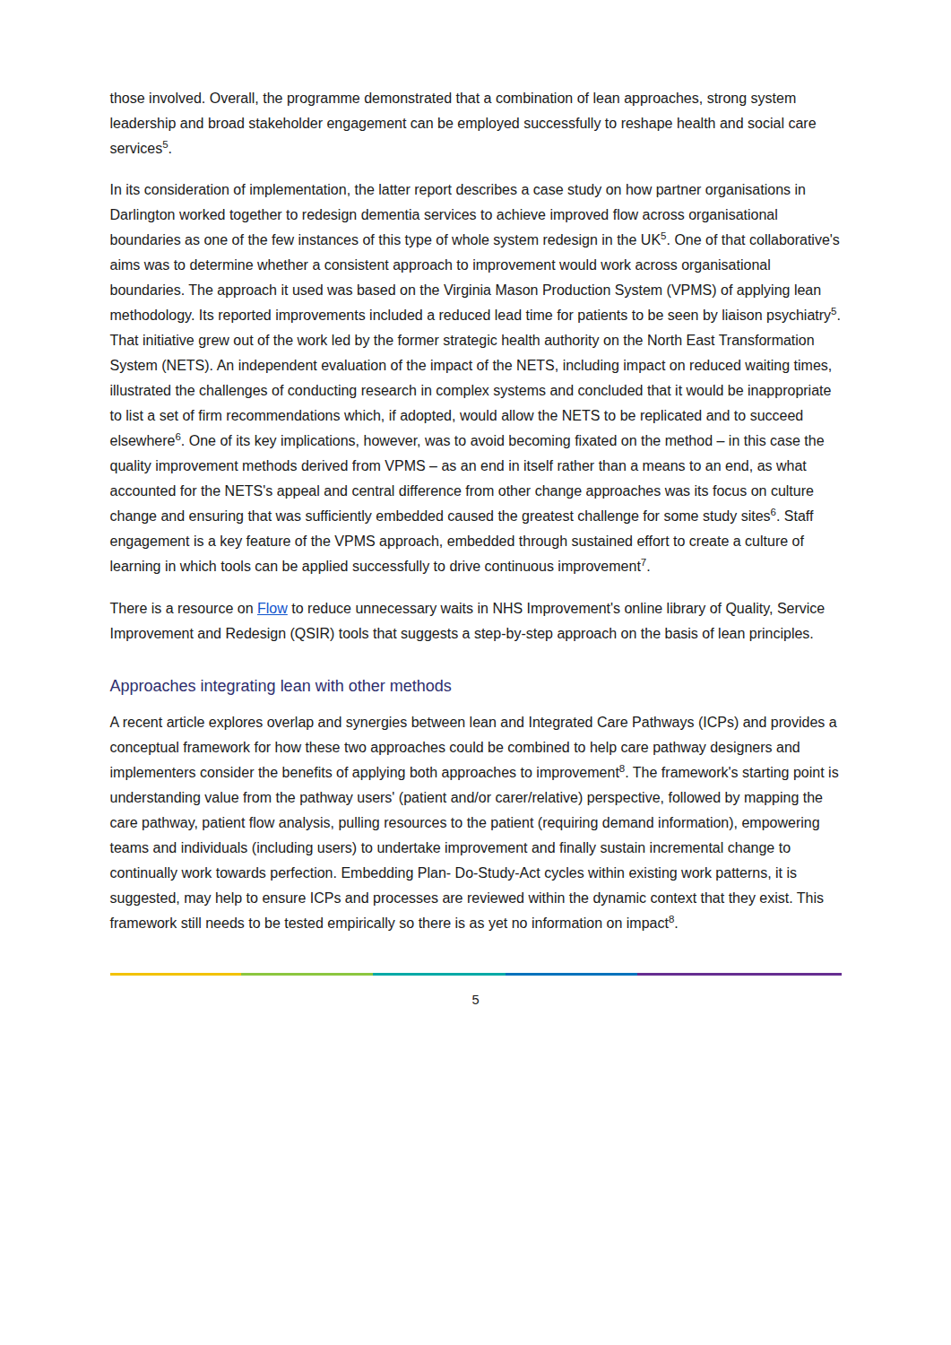those involved. Overall, the programme demonstrated that a combination of lean approaches, strong system leadership and broad stakeholder engagement can be employed successfully to reshape health and social care services5.
In its consideration of implementation, the latter report describes a case study on how partner organisations in Darlington worked together to redesign dementia services to achieve improved flow across organisational boundaries as one of the few instances of this type of whole system redesign in the UK5. One of that collaborative's aims was to determine whether a consistent approach to improvement would work across organisational boundaries. The approach it used was based on the Virginia Mason Production System (VPMS) of applying lean methodology. Its reported improvements included a reduced lead time for patients to be seen by liaison psychiatry5. That initiative grew out of the work led by the former strategic health authority on the North East Transformation System (NETS). An independent evaluation of the impact of the NETS, including impact on reduced waiting times, illustrated the challenges of conducting research in complex systems and concluded that it would be inappropriate to list a set of firm recommendations which, if adopted, would allow the NETS to be replicated and to succeed elsewhere6. One of its key implications, however, was to avoid becoming fixated on the method – in this case the quality improvement methods derived from VPMS – as an end in itself rather than a means to an end, as what accounted for the NETS's appeal and central difference from other change approaches was its focus on culture change and ensuring that was sufficiently embedded caused the greatest challenge for some study sites6. Staff engagement is a key feature of the VPMS approach, embedded through sustained effort to create a culture of learning in which tools can be applied successfully to drive continuous improvement7.
There is a resource on Flow to reduce unnecessary waits in NHS Improvement's online library of Quality, Service Improvement and Redesign (QSIR) tools that suggests a step-by-step approach on the basis of lean principles.
Approaches integrating lean with other methods
A recent article explores overlap and synergies between lean and Integrated Care Pathways (ICPs) and provides a conceptual framework for how these two approaches could be combined to help care pathway designers and implementers consider the benefits of applying both approaches to improvement8. The framework's starting point is understanding value from the pathway users' (patient and/or carer/relative) perspective, followed by mapping the care pathway, patient flow analysis, pulling resources to the patient (requiring demand information), empowering teams and individuals (including users) to undertake improvement and finally sustain incremental change to continually work towards perfection. Embedding Plan- Do-Study-Act cycles within existing work patterns, it is suggested, may help to ensure ICPs and processes are reviewed within the dynamic context that they exist. This framework still needs to be tested empirically so there is as yet no information on impact8.
5